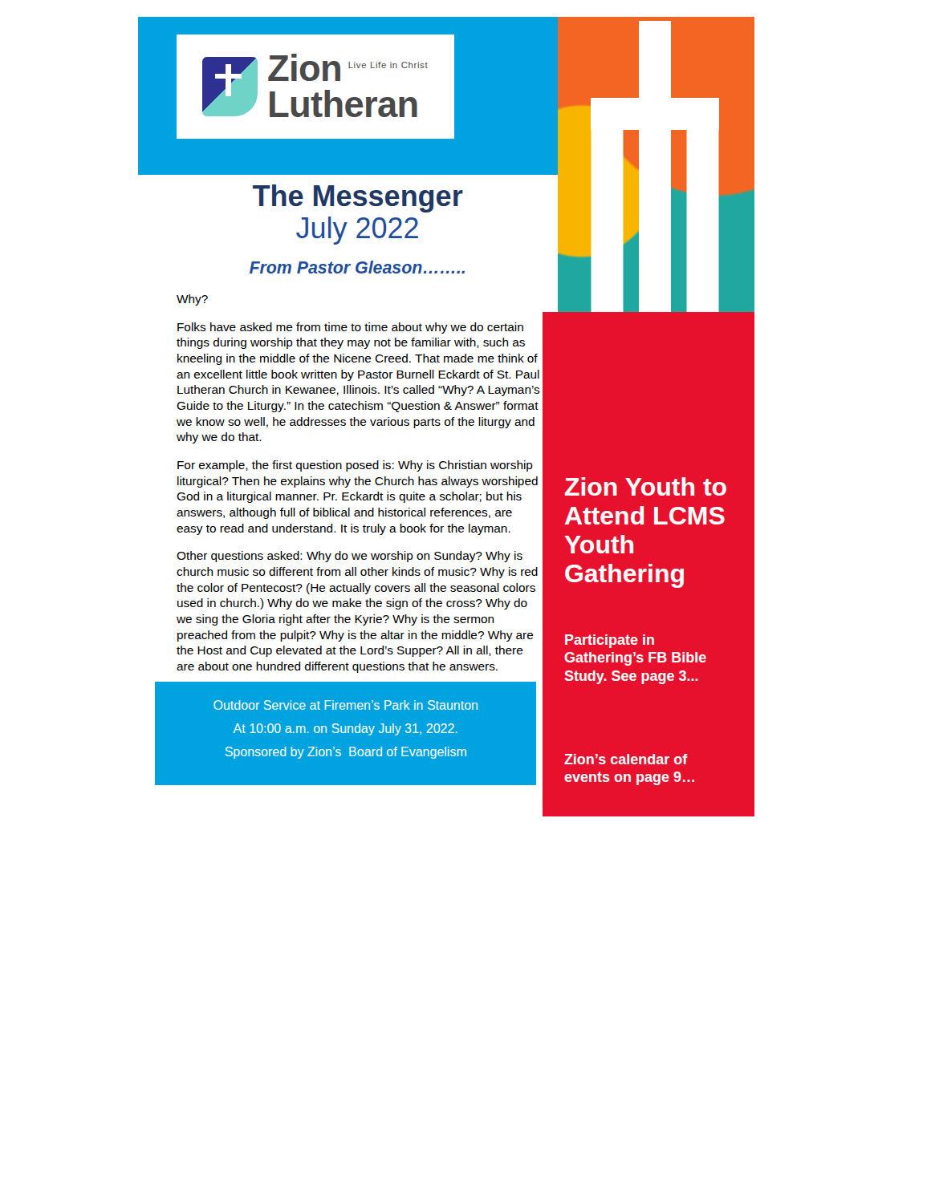ZionLive Life in Christ
Lutheran
Zion Youth to Attend LCMS Youth Gathering
Participate in Gathering’s FB Bible Study. See page 3...
Zion’s calendar of events on page 9…
The Messenger
July 2022
From Pastor Gleason……..
Why?
Folks have asked me from time to time about why we do certain things during worship that they may not be familiar with, such as kneeling in the middle of the Nicene Creed. That made me think of an excellent little book written by Pastor Burnell Eckardt of St. Paul Lutheran Church in Kewanee, Illinois. It’s called “Why? A Layman’s Guide to the Liturgy.” In the catechism “Question & Answer” format we know so well, he addresses the various parts of the liturgy and why we do that.
For example, the first question posed is: Why is Christian worship liturgical? Then he explains why the Church has always worshiped God in a liturgical manner. Pr. Eckardt is quite a scholar; but his answers, although full of biblical and historical references, are easy to read and understand. It is truly a book for the layman.
Other questions asked: Why do we worship on Sunday? Why is church music so different from all other kinds of music? Why is red the color of Pentecost? (He actually covers all the seasonal colors used in church.) Why do we make the sign of the cross? Why do we sing the Gloria right after the Kyrie? Why is the sermon preached from the pulpit? Why is the altar in the middle? Why are the Host and Cup elevated at the Lord’s Supper? All in all, there are about one hundred different questions that he answers.
Outdoor Service at Firemen’s Park in Staunton
At 10:00 a.m. on Sunday July 31, 2022.
Sponsored by Zion’s Board of Evangelism